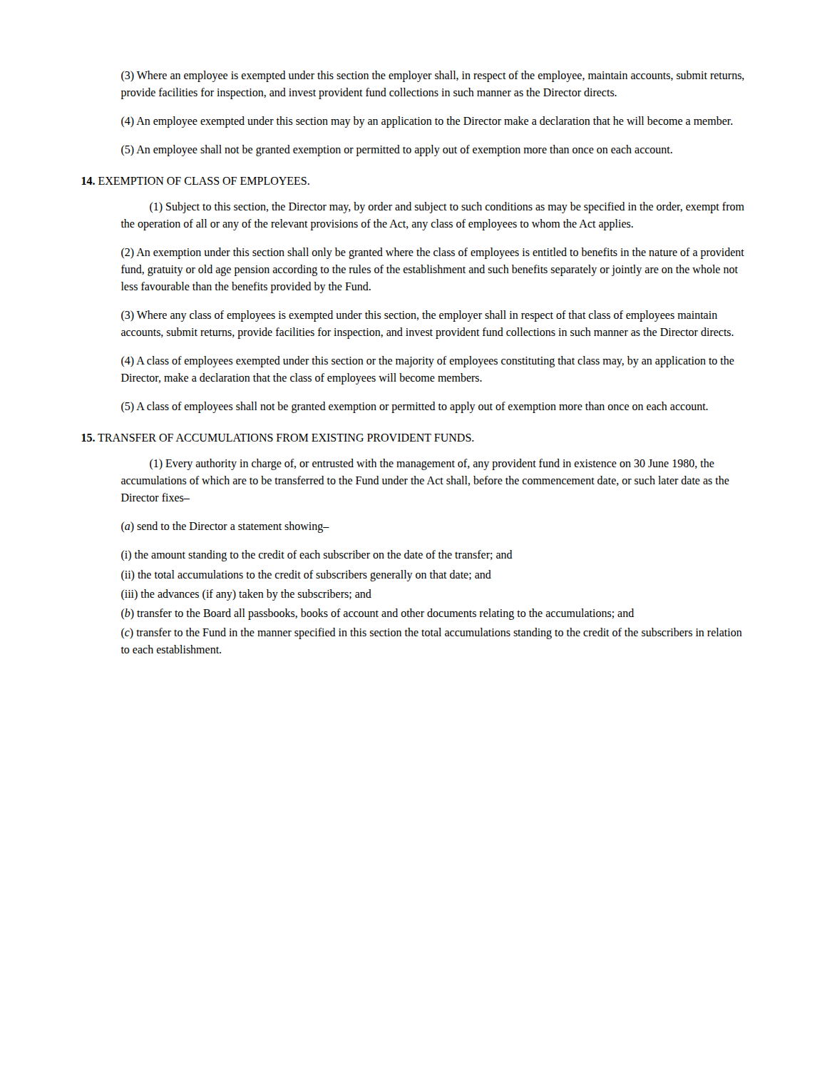(3) Where an employee is exempted under this section the employer shall, in respect of the employee, maintain accounts, submit returns, provide facilities for inspection, and invest provident fund collections in such manner as the Director directs.
(4) An employee exempted under this section may by an application to the Director make a declaration that he will become a member.
(5) An employee shall not be granted exemption or permitted to apply out of exemption more than once on each account.
14. EXEMPTION OF CLASS OF EMPLOYEES.
(1) Subject to this section, the Director may, by order and subject to such conditions as may be specified in the order, exempt from the operation of all or any of the relevant provisions of the Act, any class of employees to whom the Act applies.
(2) An exemption under this section shall only be granted where the class of employees is entitled to benefits in the nature of a provident fund, gratuity or old age pension according to the rules of the establishment and such benefits separately or jointly are on the whole not less favourable than the benefits provided by the Fund.
(3) Where any class of employees is exempted under this section, the employer shall in respect of that class of employees maintain accounts, submit returns, provide facilities for inspection, and invest provident fund collections in such manner as the Director directs.
(4) A class of employees exempted under this section or the majority of employees constituting that class may, by an application to the Director, make a declaration that the class of employees will become members.
(5) A class of employees shall not be granted exemption or permitted to apply out of exemption more than once on each account.
15. TRANSFER OF ACCUMULATIONS FROM EXISTING PROVIDENT FUNDS.
(1) Every authority in charge of, or entrusted with the management of, any provident fund in existence on 30 June 1980, the accumulations of which are to be transferred to the Fund under the Act shall, before the commencement date, or such later date as the Director fixes–
(a) send to the Director a statement showing–
(i) the amount standing to the credit of each subscriber on the date of the transfer; and
(ii) the total accumulations to the credit of subscribers generally on that date; and
(iii) the advances (if any) taken by the subscribers; and
(b) transfer to the Board all passbooks, books of account and other documents relating to the accumulations; and
(c) transfer to the Fund in the manner specified in this section the total accumulations standing to the credit of the subscribers in relation to each establishment.